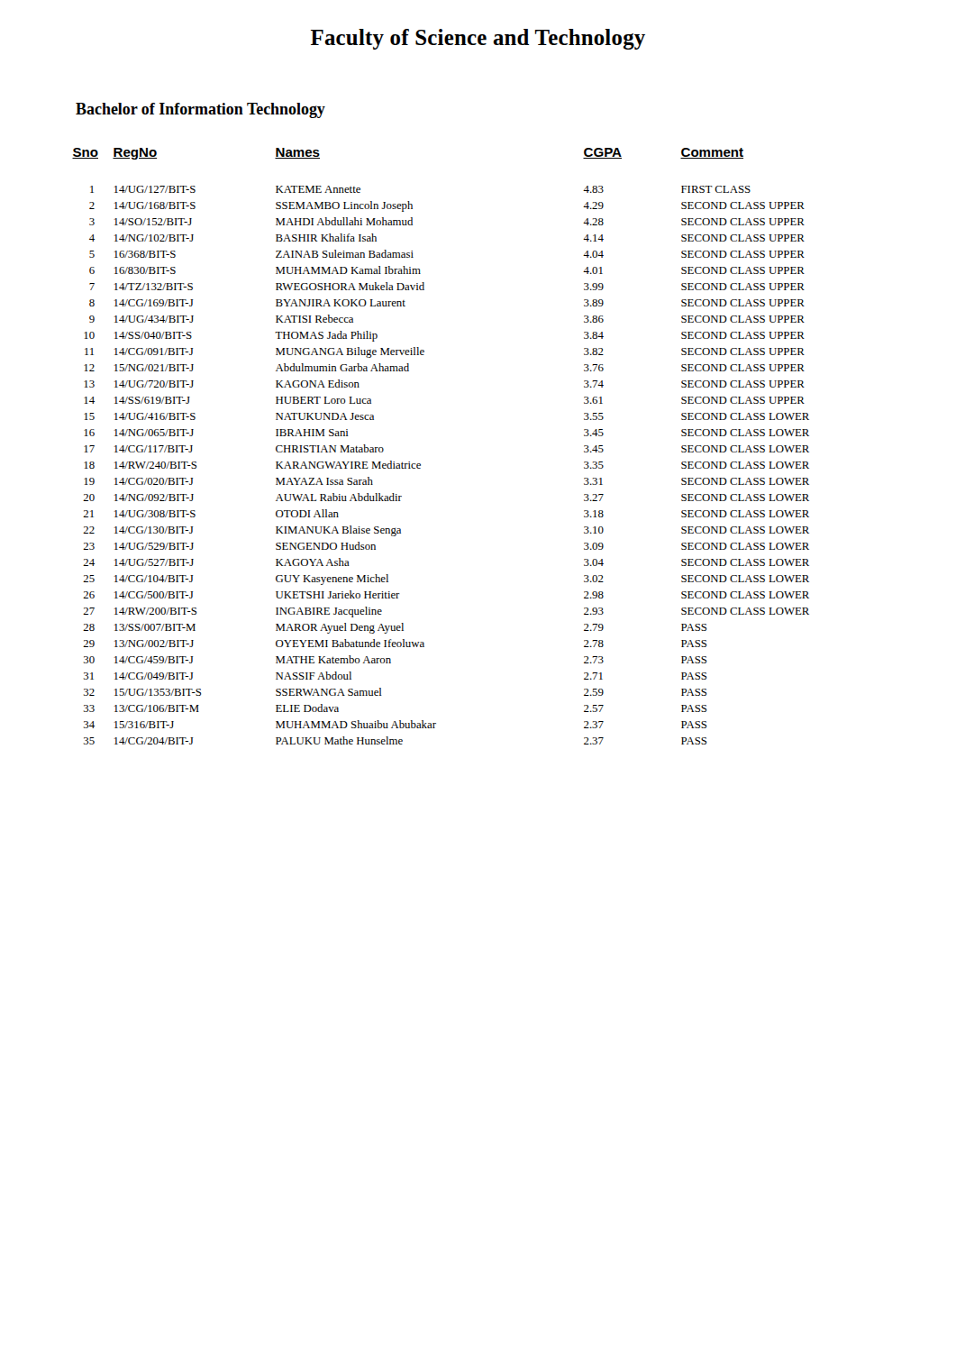Faculty of Science and Technology
Bachelor of Information Technology
| Sno | RegNo | Names | CGPA | Comment |
| --- | --- | --- | --- | --- |
| 1 | 14/UG/127/BIT-S | KATEME Annette | 4.83 | FIRST CLASS |
| 2 | 14/UG/168/BIT-S | SSEMAMBO Lincoln Joseph | 4.29 | SECOND CLASS UPPER |
| 3 | 14/SO/152/BIT-J | MAHDI Abdullahi Mohamud | 4.28 | SECOND CLASS UPPER |
| 4 | 14/NG/102/BIT-J | BASHIR Khalifa Isah | 4.14 | SECOND CLASS UPPER |
| 5 | 16/368/BIT-S | ZAINAB Suleiman Badamasi | 4.04 | SECOND CLASS UPPER |
| 6 | 16/830/BIT-S | MUHAMMAD Kamal Ibrahim | 4.01 | SECOND CLASS UPPER |
| 7 | 14/TZ/132/BIT-S | RWEGOSHORA Mukela David | 3.99 | SECOND CLASS UPPER |
| 8 | 14/CG/169/BIT-J | BYANJIRA KOKO Laurent | 3.89 | SECOND CLASS UPPER |
| 9 | 14/UG/434/BIT-J | KATISI Rebecca | 3.86 | SECOND CLASS UPPER |
| 10 | 14/SS/040/BIT-S | THOMAS Jada Philip | 3.84 | SECOND CLASS UPPER |
| 11 | 14/CG/091/BIT-J | MUNGANGA Biluge Merveille | 3.82 | SECOND CLASS UPPER |
| 12 | 15/NG/021/BIT-J | Abdulmumin Garba Ahamad | 3.76 | SECOND CLASS UPPER |
| 13 | 14/UG/720/BIT-J | KAGONA Edison | 3.74 | SECOND CLASS UPPER |
| 14 | 14/SS/619/BIT-J | HUBERT Loro Luca | 3.61 | SECOND CLASS UPPER |
| 15 | 14/UG/416/BIT-S | NATUKUNDA Jesca | 3.55 | SECOND CLASS LOWER |
| 16 | 14/NG/065/BIT-J | IBRAHIM Sani | 3.45 | SECOND CLASS LOWER |
| 17 | 14/CG/117/BIT-J | CHRISTIAN Matabaro | 3.45 | SECOND CLASS LOWER |
| 18 | 14/RW/240/BIT-S | KARANGWAYIRE Mediatrice | 3.35 | SECOND CLASS LOWER |
| 19 | 14/CG/020/BIT-J | MAYAZA Issa Sarah | 3.31 | SECOND CLASS LOWER |
| 20 | 14/NG/092/BIT-J | AUWAL Rabiu Abdulkadir | 3.27 | SECOND CLASS LOWER |
| 21 | 14/UG/308/BIT-S | OTODI Allan | 3.18 | SECOND CLASS LOWER |
| 22 | 14/CG/130/BIT-J | KIMANUKA Blaise Senga | 3.10 | SECOND CLASS LOWER |
| 23 | 14/UG/529/BIT-J | SENGENDO Hudson | 3.09 | SECOND CLASS LOWER |
| 24 | 14/UG/527/BIT-J | KAGOYA Asha | 3.04 | SECOND CLASS LOWER |
| 25 | 14/CG/104/BIT-J | GUY Kasyenene Michel | 3.02 | SECOND CLASS LOWER |
| 26 | 14/CG/500/BIT-J | UKETSHI Jarieko Heritier | 2.98 | SECOND CLASS LOWER |
| 27 | 14/RW/200/BIT-S | INGABIRE Jacqueline | 2.93 | SECOND CLASS LOWER |
| 28 | 13/SS/007/BIT-M | MAROR Ayuel Deng Ayuel | 2.79 | PASS |
| 29 | 13/NG/002/BIT-J | OYEYEMI Babatunde Ifeoluwa | 2.78 | PASS |
| 30 | 14/CG/459/BIT-J | MATHE Katembo Aaron | 2.73 | PASS |
| 31 | 14/CG/049/BIT-J | NASSIF Abdoul | 2.71 | PASS |
| 32 | 15/UG/1353/BIT-S | SSERWANGA Samuel | 2.59 | PASS |
| 33 | 13/CG/106/BIT-M | ELIE Dodava | 2.57 | PASS |
| 34 | 15/316/BIT-J | MUHAMMAD Shuaibu Abubakar | 2.37 | PASS |
| 35 | 14/CG/204/BIT-J | PALUKU Mathe Hunselme | 2.37 | PASS |